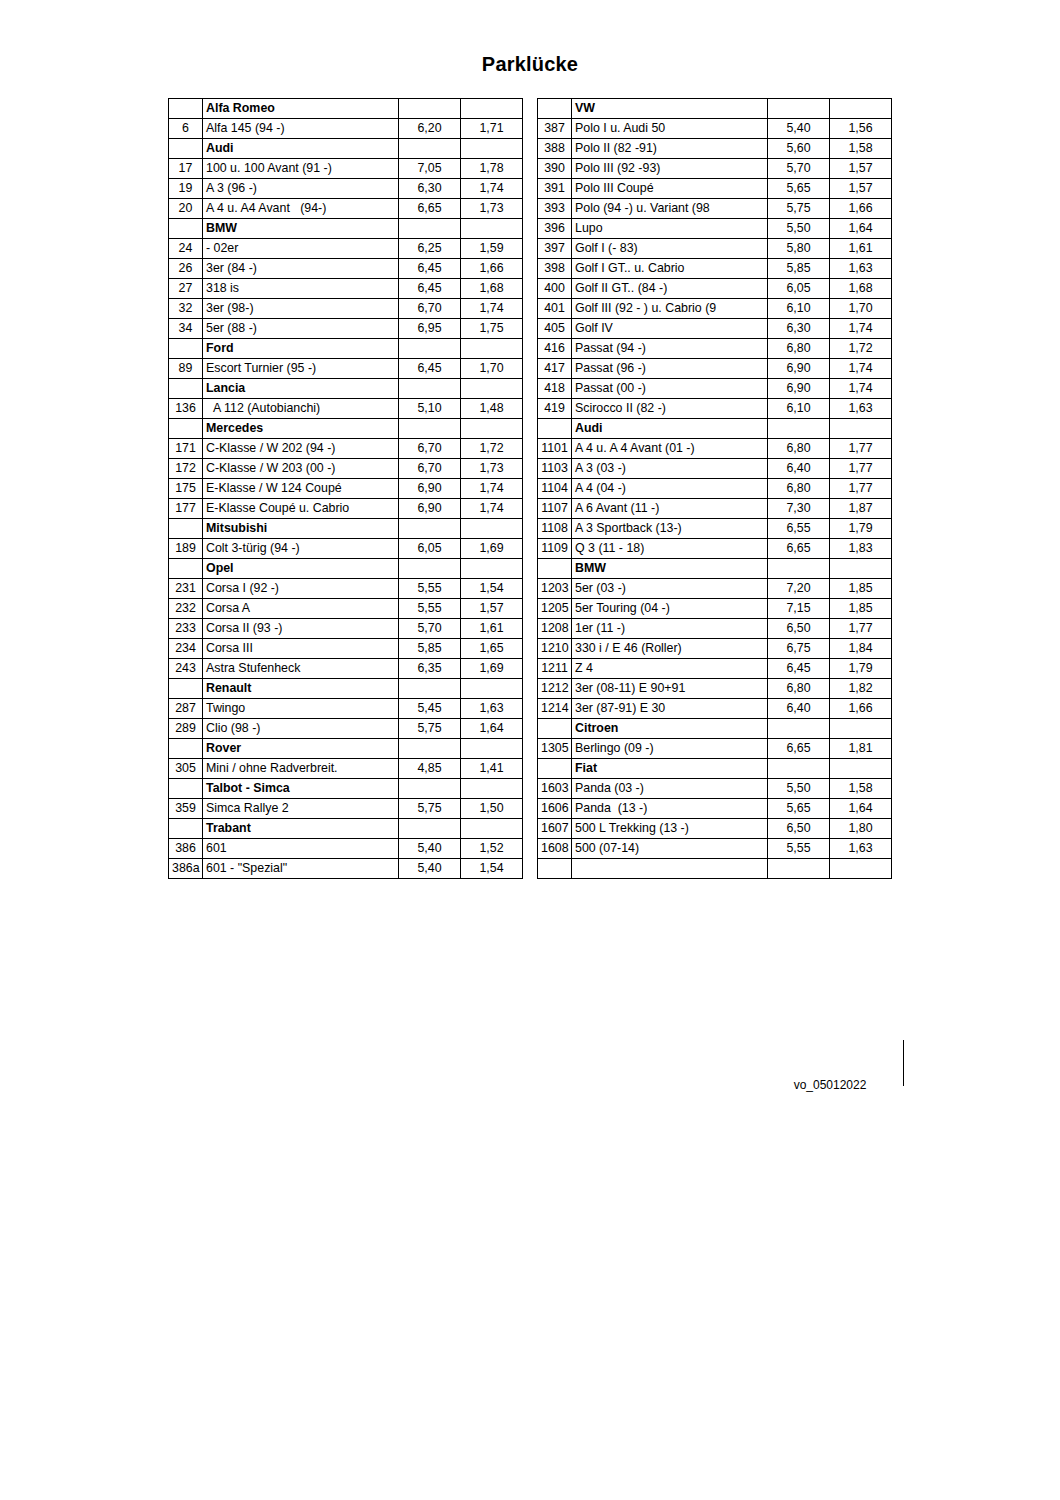Parklücke
| | Alfa Romeo | | |
| 6 | Alfa 145 (94 -) | 6,20 | 1,71 |
| | Audi | | |
| 17 | 100 u. 100 Avant (91 -) | 7,05 | 1,78 |
| 19 | A 3 (96 -) | 6,30 | 1,74 |
| 20 | A 4 u. A4 Avant (94-) | 6,65 | 1,73 |
| | BMW | | |
| 24 | - 02er | 6,25 | 1,59 |
| 26 | 3er (84 -) | 6,45 | 1,66 |
| 27 | 318 is | 6,45 | 1,68 |
| 32 | 3er (98-) | 6,70 | 1,74 |
| 34 | 5er (88 -) | 6,95 | 1,75 |
| | Ford | | |
| 89 | Escort Turnier (95 -) | 6,45 | 1,70 |
| | Lancia | | |
| 136 | A 112 (Autobianchi) | 5,10 | 1,48 |
| | Mercedes | | |
| 171 | C-Klasse / W 202 (94 -) | 6,70 | 1,72 |
| 172 | C-Klasse / W 203 (00 -) | 6,70 | 1,73 |
| 175 | E-Klasse / W 124 Coupé | 6,90 | 1,74 |
| 177 | E-Klasse Coupé u. Cabrio | 6,90 | 1,74 |
| | Mitsubishi | | |
| 189 | Colt 3-türig (94 -) | 6,05 | 1,69 |
| | Opel | | |
| 231 | Corsa I (92 -) | 5,55 | 1,54 |
| 232 | Corsa A | 5,55 | 1,57 |
| 233 | Corsa II (93 -) | 5,70 | 1,61 |
| 234 | Corsa III | 5,85 | 1,65 |
| 243 | Astra Stufenheck | 6,35 | 1,69 |
| | Renault | | |
| 287 | Twingo | 5,45 | 1,63 |
| 289 | Clio (98 -) | 5,75 | 1,64 |
| | Rover | | |
| 305 | Mini / ohne Radverbreit. | 4,85 | 1,41 |
| | Talbot - Simca | | |
| 359 | Simca Rallye 2 | 5,75 | 1,50 |
| | Trabant | | |
| 386 | 601 | 5,40 | 1,52 |
| 386a | 601 - "Spezial" | 5,40 | 1,54 |
| | VW | | |
| 387 | Polo I u. Audi 50 | 5,40 | 1,56 |
| 388 | Polo II (82 -91) | 5,60 | 1,58 |
| 390 | Polo III (92 -93) | 5,70 | 1,57 |
| 391 | Polo III Coupé | 5,65 | 1,57 |
| 393 | Polo (94 -) u. Variant (98 | 5,75 | 1,66 |
| 396 | Lupo | 5,50 | 1,64 |
| 397 | Golf I (- 83) | 5,80 | 1,61 |
| 398 | Golf I GT.. u. Cabrio | 5,85 | 1,63 |
| 400 | Golf II GT.. (84 -) | 6,05 | 1,68 |
| 401 | Golf III (92 - ) u. Cabrio (9 | 6,10 | 1,70 |
| 405 | Golf IV | 6,30 | 1,74 |
| 416 | Passat (94 -) | 6,80 | 1,72 |
| 417 | Passat (96 -) | 6,90 | 1,74 |
| 418 | Passat (00 -) | 6,90 | 1,74 |
| 419 | Scirocco II (82 -) | 6,10 | 1,63 |
| | Audi | | |
| 1101 | A 4 u. A 4 Avant (01 -) | 6,80 | 1,77 |
| 1103 | A 3 (03 -) | 6,40 | 1,77 |
| 1104 | A 4 (04 -) | 6,80 | 1,77 |
| 1107 | A 6 Avant (11 -) | 7,30 | 1,87 |
| 1108 | A 3 Sportback (13-) | 6,55 | 1,79 |
| 1109 | Q 3 (11 - 18) | 6,65 | 1,83 |
| | BMW | | |
| 1203 | 5er (03 -) | 7,20 | 1,85 |
| 1205 | 5er Touring (04 -) | 7,15 | 1,85 |
| 1208 | 1er (11 -) | 6,50 | 1,77 |
| 1210 | 330 i / E 46 (Roller) | 6,75 | 1,84 |
| 1211 | Z 4 | 6,45 | 1,79 |
| 1212 | 3er (08-11) E 90+91 | 6,80 | 1,82 |
| 1214 | 3er (87-91) E 30 | 6,40 | 1,66 |
| | Citroen | | |
| 1305 | Berlingo (09 -) | 6,65 | 1,81 |
| | Fiat | | |
| 1603 | Panda (03 -) | 5,50 | 1,58 |
| 1606 | Panda (13 -) | 5,65 | 1,64 |
| 1607 | 500 L Trekking (13 -) | 6,50 | 1,80 |
| 1608 | 500 (07-14) | 5,55 | 1,63 |
vo_05012022